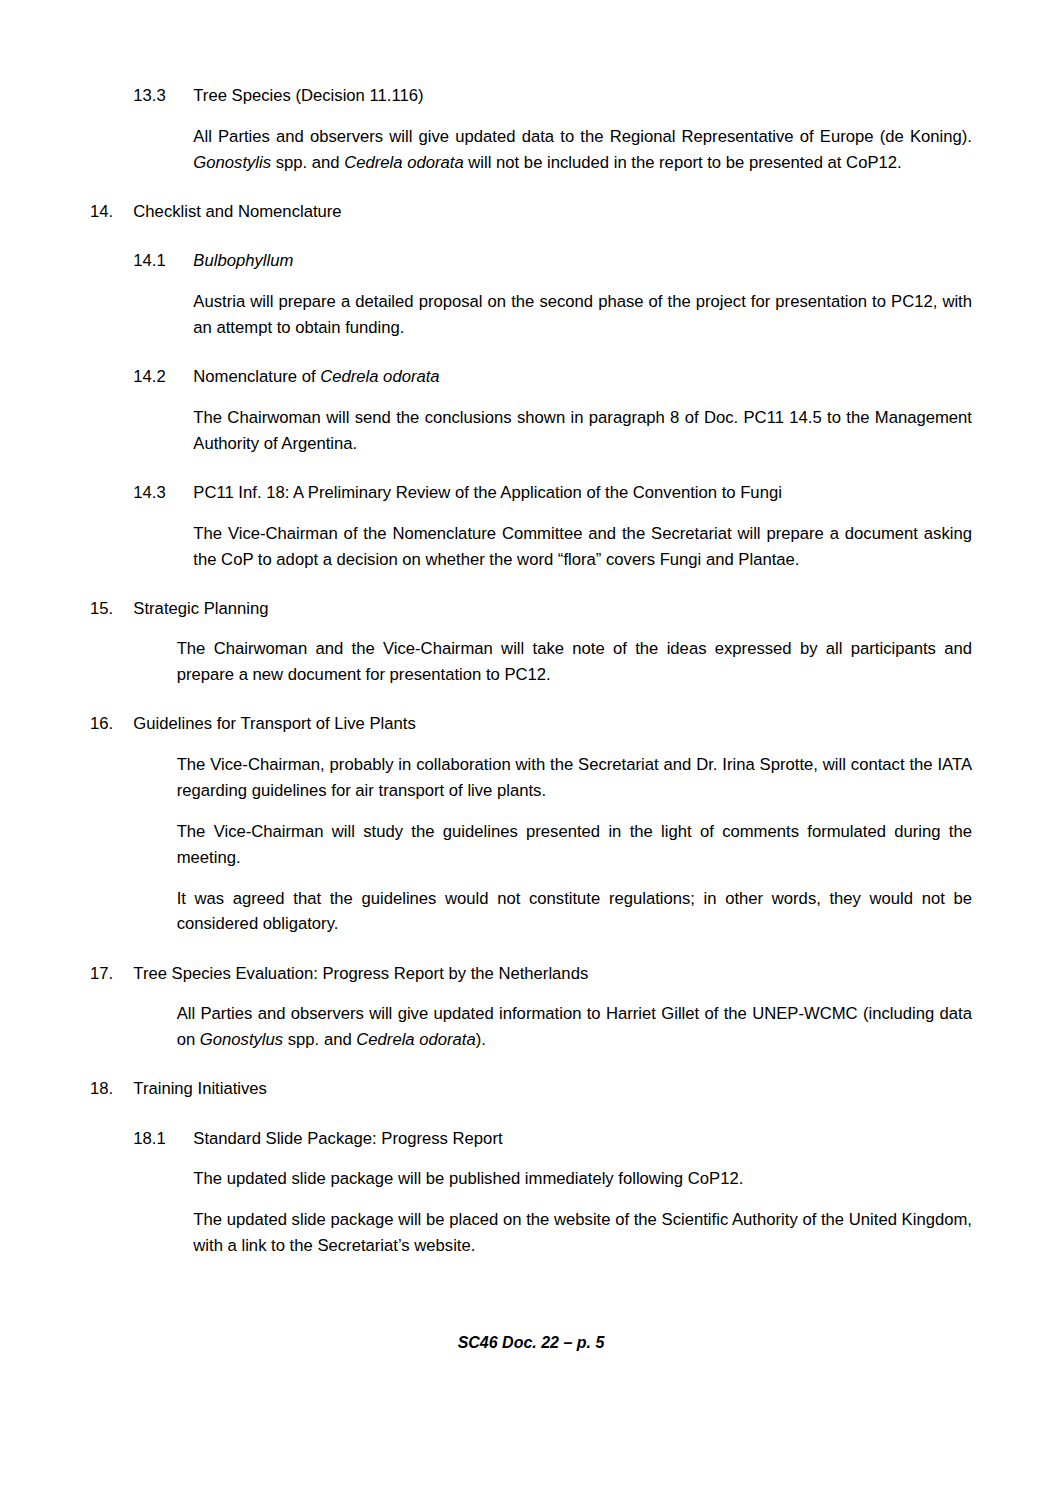13.3 Tree Species (Decision 11.116)
All Parties and observers will give updated data to the Regional Representative of Europe (de Koning). Gonostylis spp. and Cedrela odorata will not be included in the report to be presented at CoP12.
14. Checklist and Nomenclature
14.1 Bulbophyllum
Austria will prepare a detailed proposal on the second phase of the project for presentation to PC12, with an attempt to obtain funding.
14.2 Nomenclature of Cedrela odorata
The Chairwoman will send the conclusions shown in paragraph 8 of Doc. PC11 14.5 to the Management Authority of Argentina.
14.3 PC11 Inf. 18: A Preliminary Review of the Application of the Convention to Fungi
The Vice-Chairman of the Nomenclature Committee and the Secretariat will prepare a document asking the CoP to adopt a decision on whether the word “flora” covers Fungi and Plantae.
15. Strategic Planning
The Chairwoman and the Vice-Chairman will take note of the ideas expressed by all participants and prepare a new document for presentation to PC12.
16. Guidelines for Transport of Live Plants
The Vice-Chairman, probably in collaboration with the Secretariat and Dr. Irina Sprotte, will contact the IATA regarding guidelines for air transport of live plants.
The Vice-Chairman will study the guidelines presented in the light of comments formulated during the meeting.
It was agreed that the guidelines would not constitute regulations; in other words, they would not be considered obligatory.
17. Tree Species Evaluation: Progress Report by the Netherlands
All Parties and observers will give updated information to Harriet Gillet of the UNEP-WCMC (including data on Gonostylus spp. and Cedrela odorata).
18. Training Initiatives
18.1 Standard Slide Package: Progress Report
The updated slide package will be published immediately following CoP12.
The updated slide package will be placed on the website of the Scientific Authority of the United Kingdom, with a link to the Secretariat’s website.
SC46 Doc. 22 – p. 5